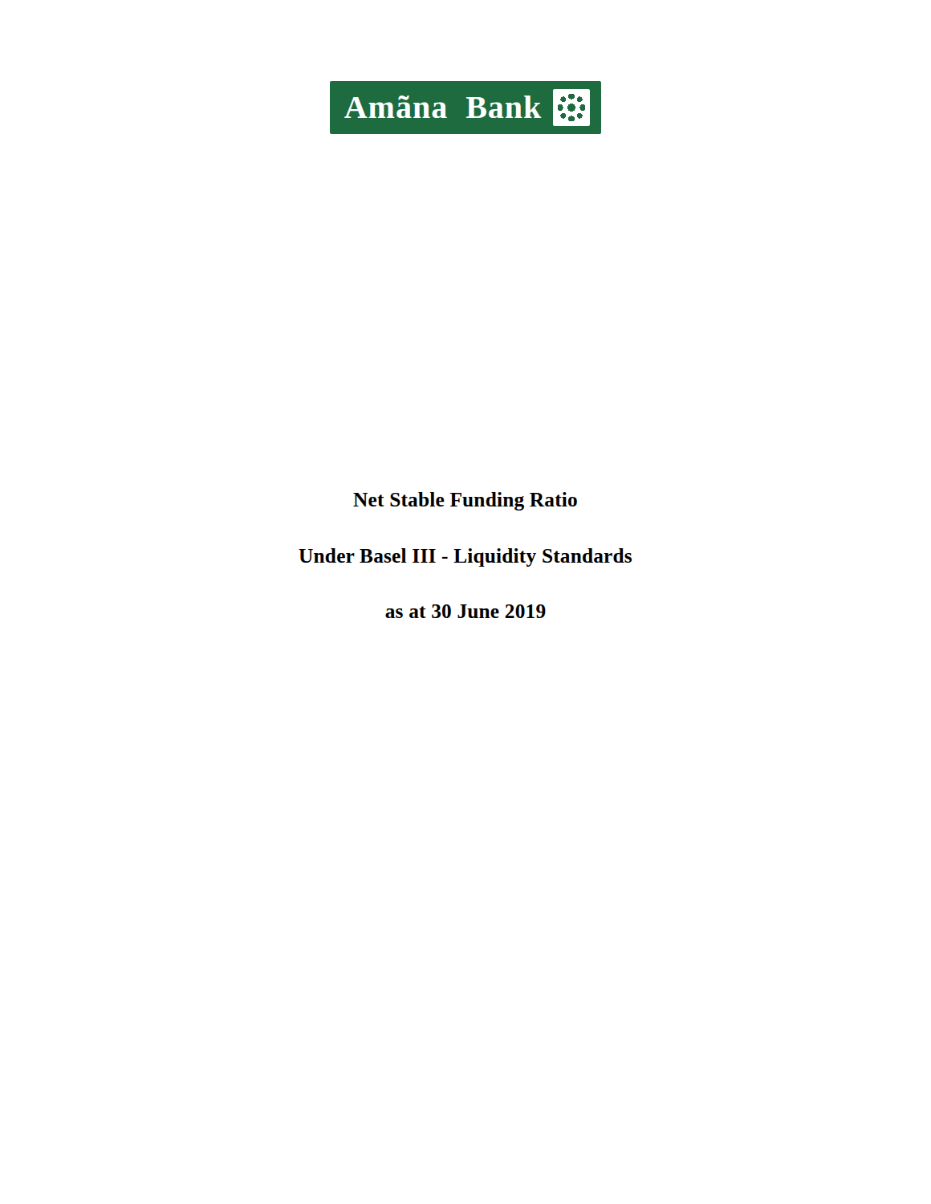Amãna Bank
Net Stable Funding Ratio
Under Basel III - Liquidity Standards
as at 30 June 2019